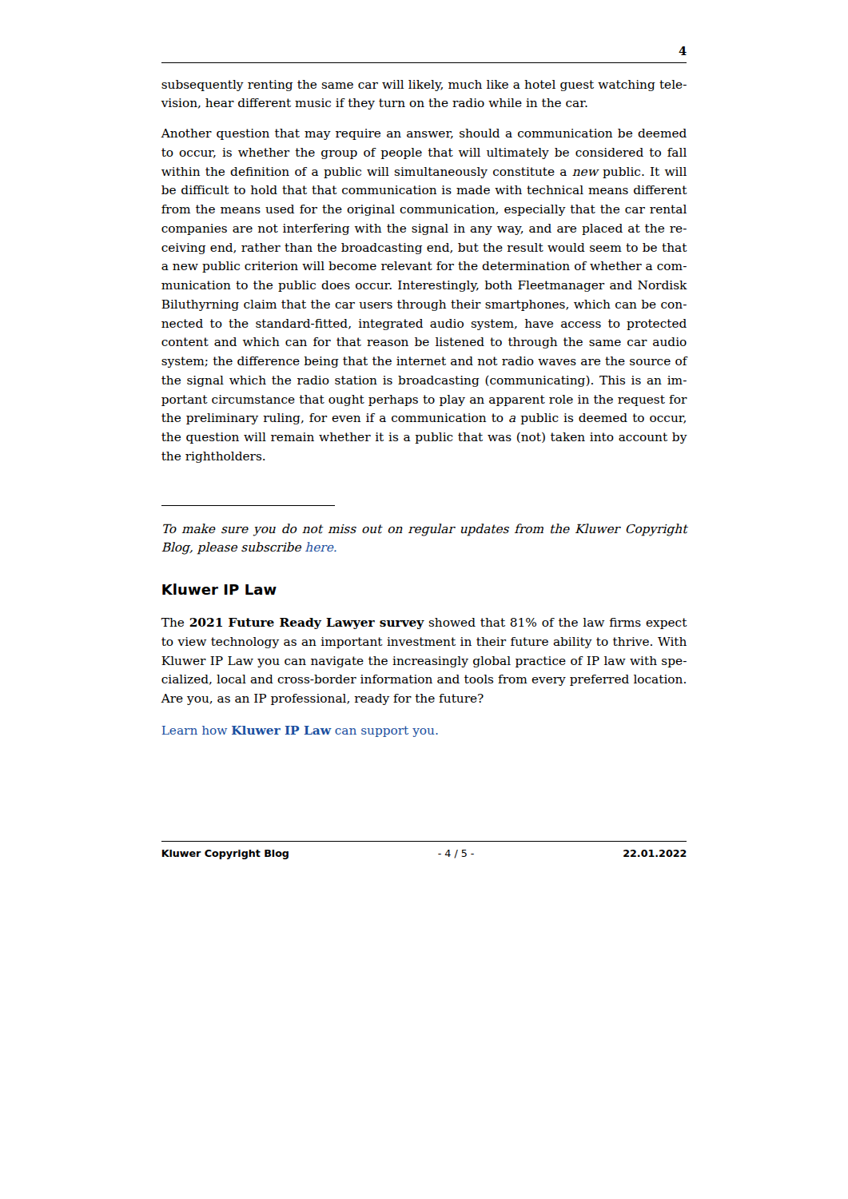4
subsequently renting the same car will likely, much like a hotel guest watching television, hear different music if they turn on the radio while in the car.
Another question that may require an answer, should a communication be deemed to occur, is whether the group of people that will ultimately be considered to fall within the definition of a public will simultaneously constitute a new public. It will be difficult to hold that that communication is made with technical means different from the means used for the original communication, especially that the car rental companies are not interfering with the signal in any way, and are placed at the receiving end, rather than the broadcasting end, but the result would seem to be that a new public criterion will become relevant for the determination of whether a communication to the public does occur. Interestingly, both Fleetmanager and Nordisk Biluthyrning claim that the car users through their smartphones, which can be connected to the standard-fitted, integrated audio system, have access to protected content and which can for that reason be listened to through the same car audio system; the difference being that the internet and not radio waves are the source of the signal which the radio station is broadcasting (communicating). This is an important circumstance that ought perhaps to play an apparent role in the request for the preliminary ruling, for even if a communication to a public is deemed to occur, the question will remain whether it is a public that was (not) taken into account by the rightholders.
To make sure you do not miss out on regular updates from the Kluwer Copyright Blog, please subscribe here.
Kluwer IP Law
The 2021 Future Ready Lawyer survey showed that 81% of the law firms expect to view technology as an important investment in their future ability to thrive. With Kluwer IP Law you can navigate the increasingly global practice of IP law with specialized, local and cross-border information and tools from every preferred location. Are you, as an IP professional, ready for the future?
Learn how Kluwer IP Law can support you.
Kluwer Copyright Blog
- 4 / 5 -
22.01.2022